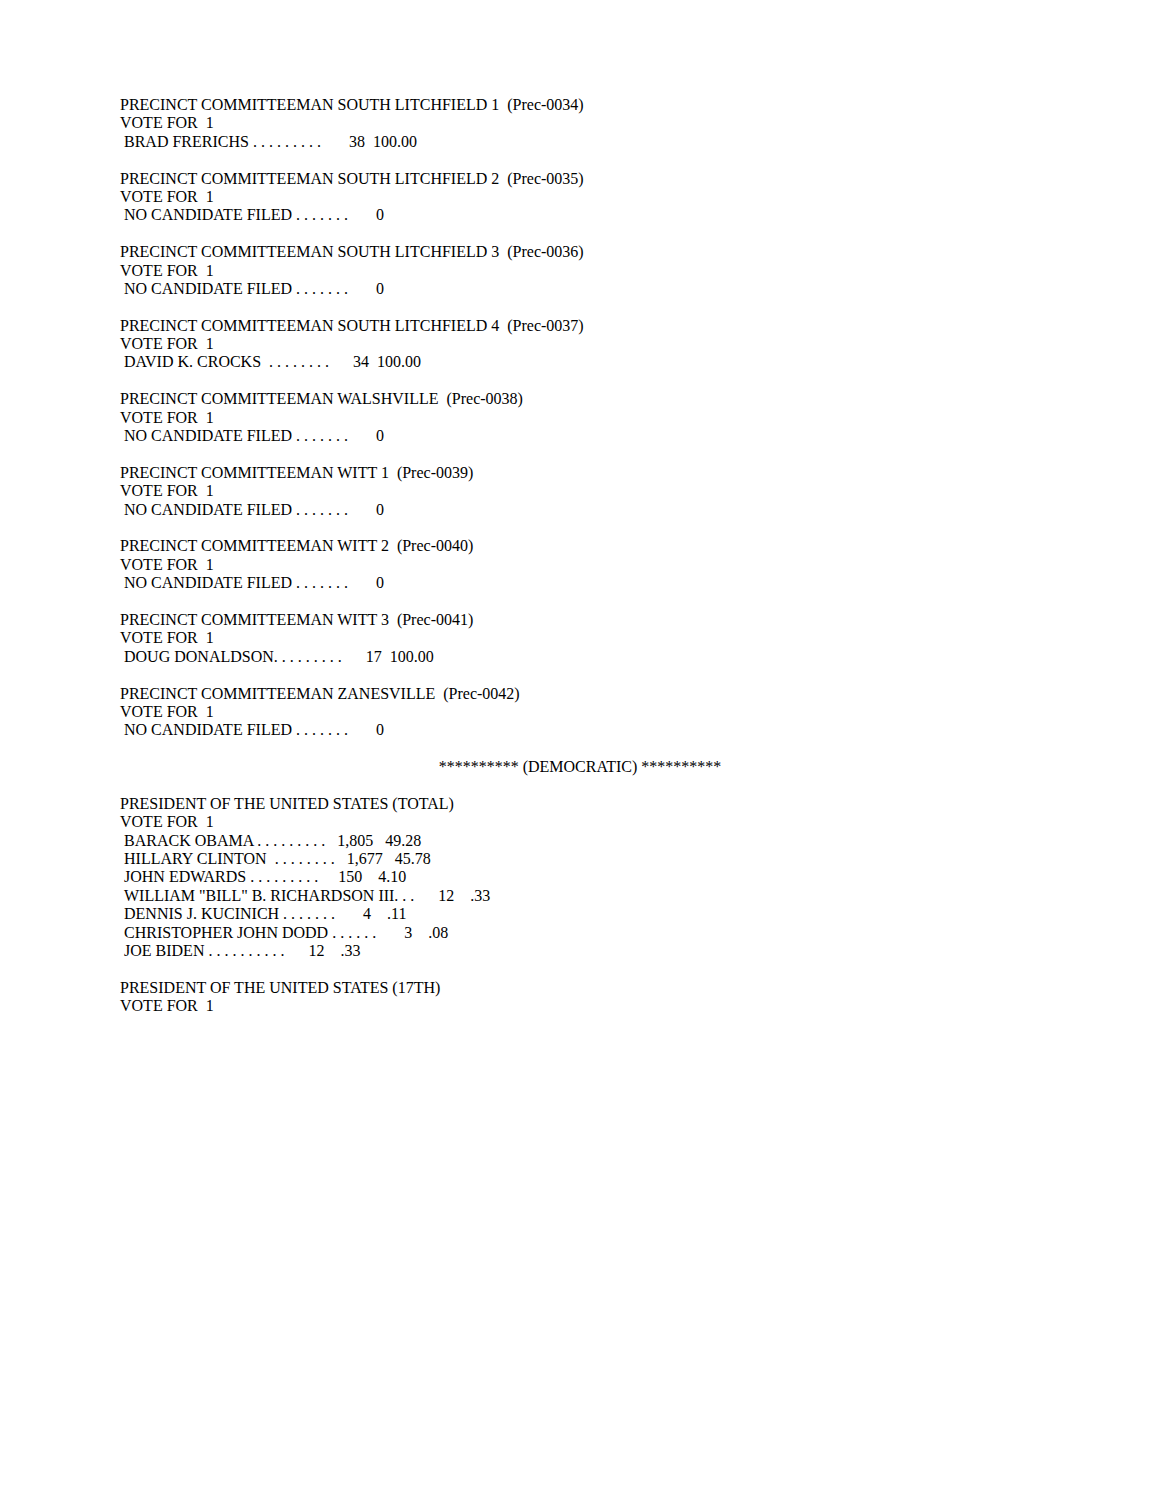PRECINCT COMMITTEEMAN SOUTH LITCHFIELD 1 (Prec-0034)
VOTE FOR 1
BRAD FRERICHS . . . . . . . . . 38 100.00
PRECINCT COMMITTEEMAN SOUTH LITCHFIELD 2 (Prec-0035)
VOTE FOR 1
NO CANDIDATE FILED . . . . . . . 0
PRECINCT COMMITTEEMAN SOUTH LITCHFIELD 3 (Prec-0036)
VOTE FOR 1
NO CANDIDATE FILED . . . . . . . 0
PRECINCT COMMITTEEMAN SOUTH LITCHFIELD 4 (Prec-0037)
VOTE FOR 1
DAVID K. CROCKS . . . . . . . . 34 100.00
PRECINCT COMMITTEEMAN WALSHVILLE (Prec-0038)
VOTE FOR 1
NO CANDIDATE FILED . . . . . . . 0
PRECINCT COMMITTEEMAN WITT 1 (Prec-0039)
VOTE FOR 1
NO CANDIDATE FILED . . . . . . . 0
PRECINCT COMMITTEEMAN WITT 2 (Prec-0040)
VOTE FOR 1
NO CANDIDATE FILED . . . . . . . 0
PRECINCT COMMITTEEMAN WITT 3 (Prec-0041)
VOTE FOR 1
DOUG DONALDSON. . . . . . . . . 17 100.00
PRECINCT COMMITTEEMAN ZANESVILLE (Prec-0042)
VOTE FOR 1
NO CANDIDATE FILED . . . . . . . 0
********** (DEMOCRATIC) **********
PRESIDENT OF THE UNITED STATES (TOTAL)
VOTE FOR 1
BARACK OBAMA . . . . . . . . . 1,805 49.28
HILLARY CLINTON . . . . . . . . 1,677 45.78
JOHN EDWARDS . . . . . . . . . 150 4.10
WILLIAM "BILL" B. RICHARDSON III. . . 12 .33
DENNIS J. KUCINICH . . . . . . . 4 .11
CHRISTOPHER JOHN DODD . . . . . . 3 .08
JOE BIDEN . . . . . . . . . . 12 .33
PRESIDENT OF THE UNITED STATES (17TH)
VOTE FOR 1